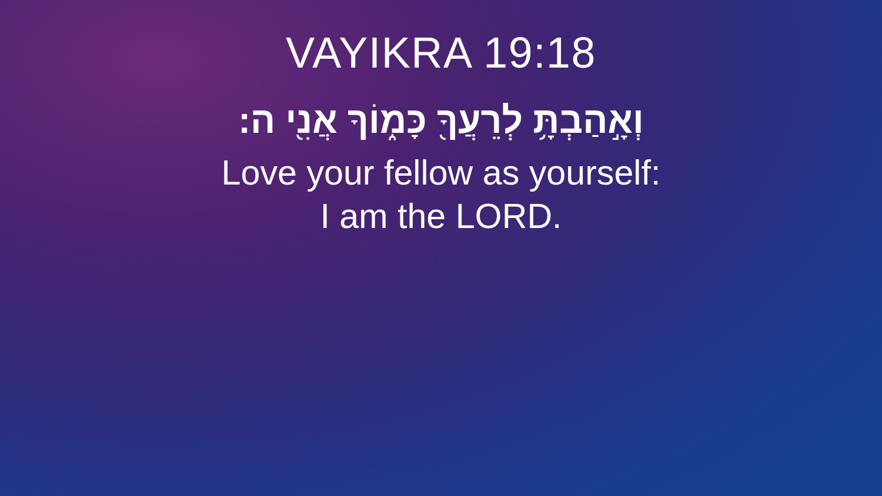VAYIKRA 19:18
וְאָ֣הַבְתָּ֥ לְרֵעֲךָ֖ כָּמ֑וֹךָ אֲנִ֖י ה:
Love your fellow as yourself: I am the LORD.